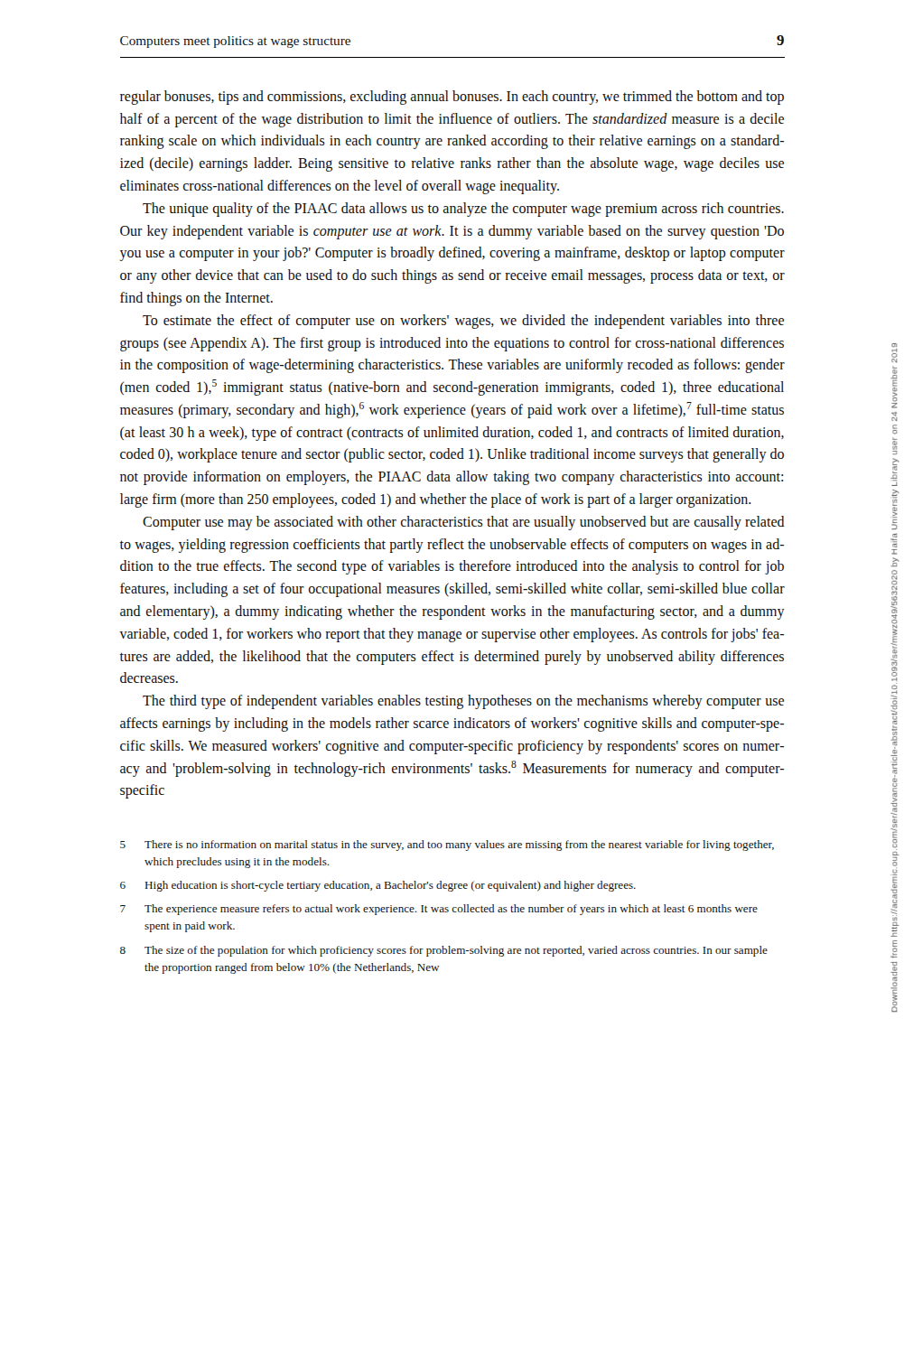Downloaded from https://academic.oup.com/ser/advance-article-abstract/doi/10.1093/ser/mwz049/5632020 by Haifa University Library user on 24 November 2019
Computers meet politics at wage structure 9
regular bonuses, tips and commissions, excluding annual bonuses. In each country, we trimmed the bottom and top half of a percent of the wage distribution to limit the influence of outliers. The standardized measure is a decile ranking scale on which individuals in each country are ranked according to their relative earnings on a standardized (decile) earnings ladder. Being sensitive to relative ranks rather than the absolute wage, wage deciles use eliminates cross-national differences on the level of overall wage inequality.
The unique quality of the PIAAC data allows us to analyze the computer wage premium across rich countries. Our key independent variable is computer use at work. It is a dummy variable based on the survey question 'Do you use a computer in your job?' Computer is broadly defined, covering a mainframe, desktop or laptop computer or any other device that can be used to do such things as send or receive email messages, process data or text, or find things on the Internet.
To estimate the effect of computer use on workers' wages, we divided the independent variables into three groups (see Appendix A). The first group is introduced into the equations to control for cross-national differences in the composition of wage-determining characteristics. These variables are uniformly recoded as follows: gender (men coded 1),5 immigrant status (native-born and second-generation immigrants, coded 1), three educational measures (primary, secondary and high),6 work experience (years of paid work over a lifetime),7 full-time status (at least 30 h a week), type of contract (contracts of unlimited duration, coded 1, and contracts of limited duration, coded 0), workplace tenure and sector (public sector, coded 1). Unlike traditional income surveys that generally do not provide information on employers, the PIAAC data allow taking two company characteristics into account: large firm (more than 250 employees, coded 1) and whether the place of work is part of a larger organization.
Computer use may be associated with other characteristics that are usually unobserved but are causally related to wages, yielding regression coefficients that partly reflect the unobservable effects of computers on wages in addition to the true effects. The second type of variables is therefore introduced into the analysis to control for job features, including a set of four occupational measures (skilled, semi-skilled white collar, semi-skilled blue collar and elementary), a dummy indicating whether the respondent works in the manufacturing sector, and a dummy variable, coded 1, for workers who report that they manage or supervise other employees. As controls for jobs' features are added, the likelihood that the computers effect is determined purely by unobserved ability differences decreases.
The third type of independent variables enables testing hypotheses on the mechanisms whereby computer use affects earnings by including in the models rather scarce indicators of workers' cognitive skills and computer-specific skills. We measured workers' cognitive and computer-specific proficiency by respondents' scores on numeracy and 'problem-solving in technology-rich environments' tasks.8 Measurements for numeracy and computer-specific
5 There is no information on marital status in the survey, and too many values are missing from the nearest variable for living together, which precludes using it in the models.
6 High education is short-cycle tertiary education, a Bachelor's degree (or equivalent) and higher degrees.
7 The experience measure refers to actual work experience. It was collected as the number of years in which at least 6 months were spent in paid work.
8 The size of the population for which proficiency scores for problem-solving are not reported, varied across countries. In our sample the proportion ranged from below 10% (the Netherlands, New